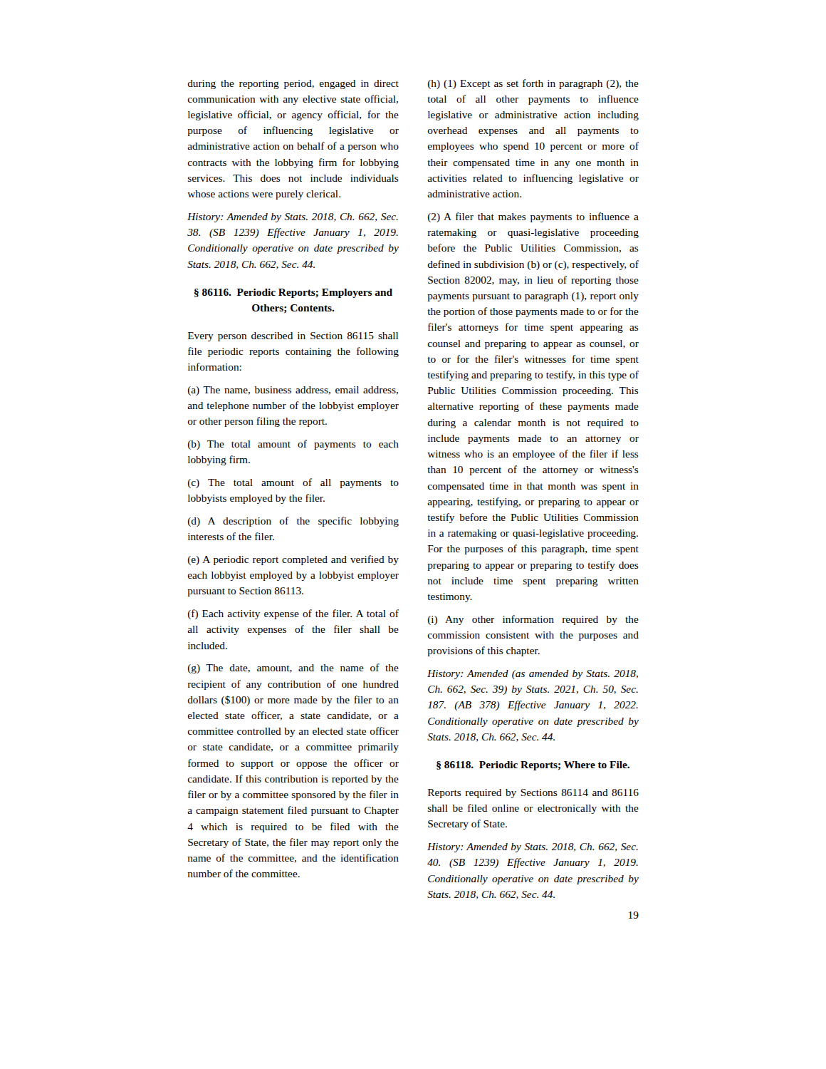during the reporting period, engaged in direct communication with any elective state official, legislative official, or agency official, for the purpose of influencing legislative or administrative action on behalf of a person who contracts with the lobbying firm for lobbying services. This does not include individuals whose actions were purely clerical.
History: Amended by Stats. 2018, Ch. 662, Sec. 38. (SB 1239) Effective January 1, 2019. Conditionally operative on date prescribed by Stats. 2018, Ch. 662, Sec. 44.
§ 86116. Periodic Reports; Employers and Others; Contents.
Every person described in Section 86115 shall file periodic reports containing the following information:
(a) The name, business address, email address, and telephone number of the lobbyist employer or other person filing the report.
(b) The total amount of payments to each lobbying firm.
(c) The total amount of all payments to lobbyists employed by the filer.
(d) A description of the specific lobbying interests of the filer.
(e) A periodic report completed and verified by each lobbyist employed by a lobbyist employer pursuant to Section 86113.
(f) Each activity expense of the filer. A total of all activity expenses of the filer shall be included.
(g) The date, amount, and the name of the recipient of any contribution of one hundred dollars ($100) or more made by the filer to an elected state officer, a state candidate, or a committee controlled by an elected state officer or state candidate, or a committee primarily formed to support or oppose the officer or candidate. If this contribution is reported by the filer or by a committee sponsored by the filer in a campaign statement filed pursuant to Chapter 4 which is required to be filed with the Secretary of State, the filer may report only the name of the committee, and the identification number of the committee.
(h) (1) Except as set forth in paragraph (2), the total of all other payments to influence legislative or administrative action including overhead expenses and all payments to employees who spend 10 percent or more of their compensated time in any one month in activities related to influencing legislative or administrative action.
(2) A filer that makes payments to influence a ratemaking or quasi-legislative proceeding before the Public Utilities Commission, as defined in subdivision (b) or (c), respectively, of Section 82002, may, in lieu of reporting those payments pursuant to paragraph (1), report only the portion of those payments made to or for the filer's attorneys for time spent appearing as counsel and preparing to appear as counsel, or to or for the filer's witnesses for time spent testifying and preparing to testify, in this type of Public Utilities Commission proceeding. This alternative reporting of these payments made during a calendar month is not required to include payments made to an attorney or witness who is an employee of the filer if less than 10 percent of the attorney or witness's compensated time in that month was spent in appearing, testifying, or preparing to appear or testify before the Public Utilities Commission in a ratemaking or quasi-legislative proceeding. For the purposes of this paragraph, time spent preparing to appear or preparing to testify does not include time spent preparing written testimony.
(i) Any other information required by the commission consistent with the purposes and provisions of this chapter.
History: Amended (as amended by Stats. 2018, Ch. 662, Sec. 39) by Stats. 2021, Ch. 50, Sec. 187. (AB 378) Effective January 1, 2022. Conditionally operative on date prescribed by Stats. 2018, Ch. 662, Sec. 44.
§ 86118. Periodic Reports; Where to File.
Reports required by Sections 86114 and 86116 shall be filed online or electronically with the Secretary of State.
History: Amended by Stats. 2018, Ch. 662, Sec. 40. (SB 1239) Effective January 1, 2019. Conditionally operative on date prescribed by Stats. 2018, Ch. 662, Sec. 44.
19